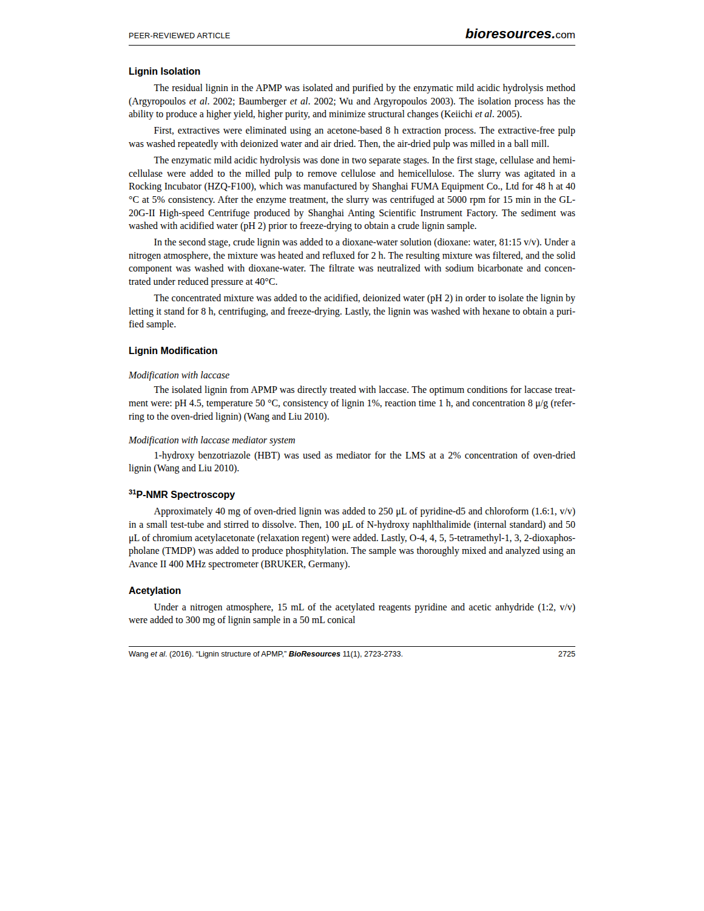PEER-REVIEWED ARTICLE
bioresources.com
Lignin Isolation
The residual lignin in the APMP was isolated and purified by the enzymatic mild acidic hydrolysis method (Argyropoulos et al. 2002; Baumberger et al. 2002; Wu and Argyropoulos 2003). The isolation process has the ability to produce a higher yield, higher purity, and minimize structural changes (Keiichi et al. 2005).
First, extractives were eliminated using an acetone-based 8 h extraction process. The extractive-free pulp was washed repeatedly with deionized water and air dried. Then, the air-dried pulp was milled in a ball mill.
The enzymatic mild acidic hydrolysis was done in two separate stages. In the first stage, cellulase and hemicellulase were added to the milled pulp to remove cellulose and hemicellulose. The slurry was agitated in a Rocking Incubator (HZQ-F100), which was manufactured by Shanghai FUMA Equipment Co., Ltd for 48 h at 40 °C at 5% consistency. After the enzyme treatment, the slurry was centrifuged at 5000 rpm for 15 min in the GL-20G-II High-speed Centrifuge produced by Shanghai Anting Scientific Instrument Factory. The sediment was washed with acidified water (pH 2) prior to freeze-drying to obtain a crude lignin sample.
In the second stage, crude lignin was added to a dioxane-water solution (dioxane: water, 81:15 v/v). Under a nitrogen atmosphere, the mixture was heated and refluxed for 2 h. The resulting mixture was filtered, and the solid component was washed with dioxane-water. The filtrate was neutralized with sodium bicarbonate and concentrated under reduced pressure at 40°C.
The concentrated mixture was added to the acidified, deionized water (pH 2) in order to isolate the lignin by letting it stand for 8 h, centrifuging, and freeze-drying. Lastly, the lignin was washed with hexane to obtain a purified sample.
Lignin Modification
Modification with laccase
The isolated lignin from APMP was directly treated with laccase. The optimum conditions for laccase treatment were: pH 4.5, temperature 50 °C, consistency of lignin 1%, reaction time 1 h, and concentration 8 μ/g (referring to the oven-dried lignin) (Wang and Liu 2010).
Modification with laccase mediator system
1-hydroxy benzotriazole (HBT) was used as mediator for the LMS at a 2% concentration of oven-dried lignin (Wang and Liu 2010).
31P-NMR Spectroscopy
Approximately 40 mg of oven-dried lignin was added to 250 μL of pyridine-d5 and chloroform (1.6:1, v/v) in a small test-tube and stirred to dissolve. Then, 100 μL of N-hydroxy naphlthalimide (internal standard) and 50 μL of chromium acetylacetonate (relaxation regent) were added. Lastly, O-4, 4, 5, 5-tetramethyl-1, 3, 2-dioxaphospholane (TMDP) was added to produce phosphitylation. The sample was thoroughly mixed and analyzed using an Avance II 400 MHz spectrometer (BRUKER, Germany).
Acetylation
Under a nitrogen atmosphere, 15 mL of the acetylated reagents pyridine and acetic anhydride (1:2, v/v) were added to 300 mg of lignin sample in a 50 mL conical
Wang et al. (2016). “Lignin structure of APMP,” BioResources 11(1), 2723-2733.
2725